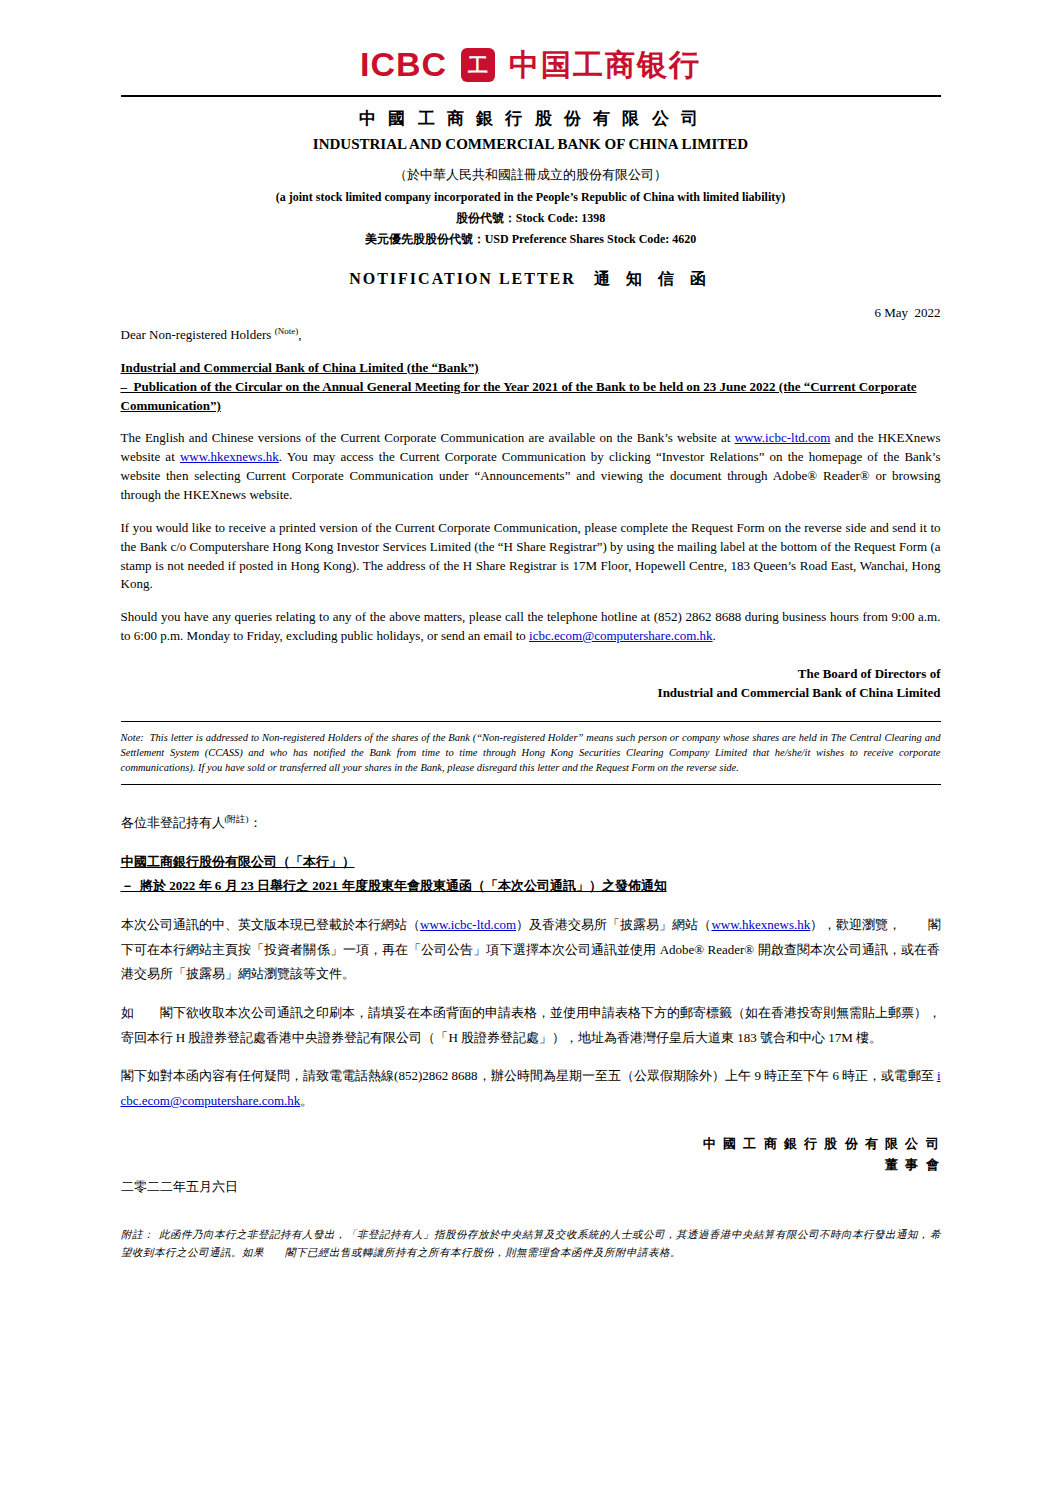ICBC 工 中国工商银行
中 國 工 商 銀 行 股 份 有 限 公 司
INDUSTRIAL AND COMMERCIAL BANK OF CHINA LIMITED
（於中華人民共和國註冊成立的股份有限公司）
(a joint stock limited company incorporated in the People’s Republic of China with limited liability)
股份代號：Stock Code: 1398
美元優先股股份代號：USD Preference Shares Stock Code: 4620
NOTIFICATION LETTER通 知 信 函
6 May 2022
Dear Non-registered Holders (Note),
Industrial and Commercial Bank of China Limited (the “Bank”)
– Publication of the Circular on the Annual General Meeting for the Year 2021 of the Bank to be held on 23 June 2022 (the “Current Corporate Communication”)
The English and Chinese versions of the Current Corporate Communication are available on the Bank’s website at www.icbc-ltd.com and the HKEXnews website at www.hkexnews.hk. You may access the Current Corporate Communication by clicking “Investor Relations” on the homepage of the Bank’s website then selecting Current Corporate Communication under “Announcements” and viewing the document through Adobe® Reader® or browsing through the HKEXnews website.
If you would like to receive a printed version of the Current Corporate Communication, please complete the Request Form on the reverse side and send it to the Bank c/o Computershare Hong Kong Investor Services Limited (the “H Share Registrar”) by using the mailing label at the bottom of the Request Form (a stamp is not needed if posted in Hong Kong). The address of the H Share Registrar is 17M Floor, Hopewell Centre, 183 Queen’s Road East, Wanchai, Hong Kong.
Should you have any queries relating to any of the above matters, please call the telephone hotline at (852) 2862 8688 during business hours from 9:00 a.m. to 6:00 p.m. Monday to Friday, excluding public holidays, or send an email to icbc.ecom@computershare.com.hk.
The Board of Directors of
Industrial and Commercial Bank of China Limited
Note: This letter is addressed to Non-registered Holders of the shares of the Bank (“Non-registered Holder” means such person or company whose shares are held in The Central Clearing and Settlement System (CCASS) and who has notified the Bank from time to time through Hong Kong Securities Clearing Company Limited that he/she/it wishes to receive corporate communications). If you have sold or transferred all your shares in the Bank, please disregard this letter and the Request Form on the reverse side.
各位非登記持有人(附註)：
中國工商銀行股份有限公司（「本行」）
－ 將於 2022 年 6 月 23 日舉行之 2021 年度股東年會股東通函（「本次公司通訊」）之發佈通知
本次公司通訊的中、英文版本現已登載於本行網站（www.icbc-ltd.com）及香港交易所「披露易」網站（www.hkexnews.hk），歡迎瀏覽， 閣下可在本行網站主頁按「投資者關係」一項，再在「公司公告」項下選擇本次公司通訊並使用 Adobe® Reader® 開啟查閱本次公司通訊，或在香港交易所「披露易」網站瀏覽該等文件。
如 閣下欲收取本次公司通訊之印刷本，請填妥在本函背面的申請表格，並使用申請表格下方的郵寄標籤（如在香港投寄則無需貼上郵票），寄回本行 H 股證券登記處香港中央證券登記有限公司（「H 股證券登記處」），地址為香港灣仔皇后大道東 183 號合和中心 17M 樓。
閣下如對本函內容有任何疑問，請致電電話熱線(852)2862 8688，辦公時間為星期一至五（公眾假期除外）上午 9 時正至下午 6 時正，或電郵至 icbc.ecom@computershare.com.hk。
中 國 工 商 銀 行 股 份 有 限 公 司
董 事 會
二零二二年五月六日
附註： 此函件乃向本行之非登記持有人發出，「非登記持有人」指股份存放於中央結算及交收系統的人士或公司，其透過香港中央結算有限公司不時向本行發出通知，希望收到本行之公司通訊。如果 閣下已經出售或轉讓所持有之所有本行股份，則無需理會本函件及所附申請表格。